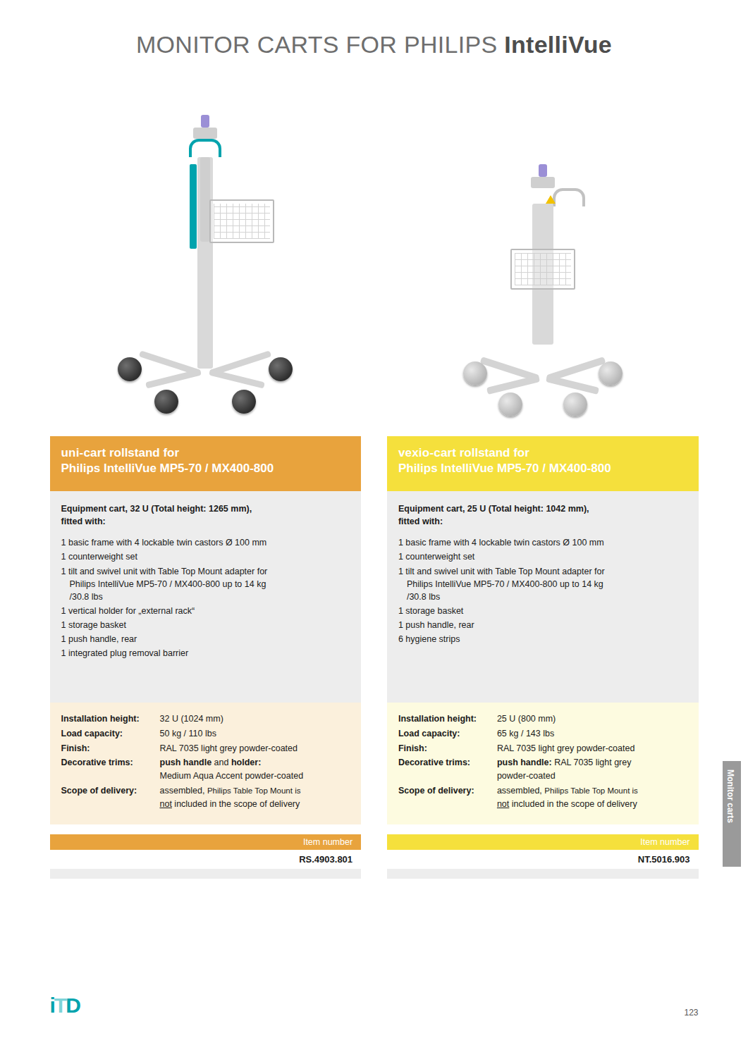MONITOR CARTS FOR PHILIPS IntelliVue
uni-cart rollstand for Philips IntelliVue MP5-70 / MX400-800
Equipment cart, 32 U (Total height: 1265 mm),
fitted with:
1 basic frame with 4 lockable twin castors Ø 100 mm
1 counterweight set
1 tilt and swivel unit with Table Top Mount adapter for Philips IntelliVue MP5-70 / MX400-800 up to 14 kg /30.8 lbs
1 vertical holder for „external rack“
1 storage basket
1 push handle, rear
1 integrated plug removal barrier
| Installation height: | 32 U (1024 mm) |
| Load capacity: | 50 kg / 110 lbs |
| Finish: | RAL 7035 light grey powder-coated |
| Decorative trims: | push handle and holder: Medium Aqua Accent powder-coated |
| Scope of delivery: | assembled, Philips Table Top Mount is not included in the scope of delivery |
Item number
RS.4903.801
vexio-cart rollstand for Philips IntelliVue MP5-70 / MX400-800
Equipment cart, 25 U (Total height: 1042 mm),
fitted with:
1 basic frame with 4 lockable twin castors Ø 100 mm
1 counterweight set
1 tilt and swivel unit with Table Top Mount adapter for Philips IntelliVue MP5-70 / MX400-800 up to 14 kg /30.8 lbs
1 storage basket
1 push handle, rear
6 hygiene strips
| Installation height: | 25 U (800 mm) |
| Load capacity: | 65 kg / 143 lbs |
| Finish: | RAL 7035 light grey powder-coated |
| Decorative trims: | push handle: RAL 7035 light grey powder-coated |
| Scope of delivery: | assembled, Philips Table Top Mount is not included in the scope of delivery |
Item number
NT.5016.903
Monitor carts
iTD
123